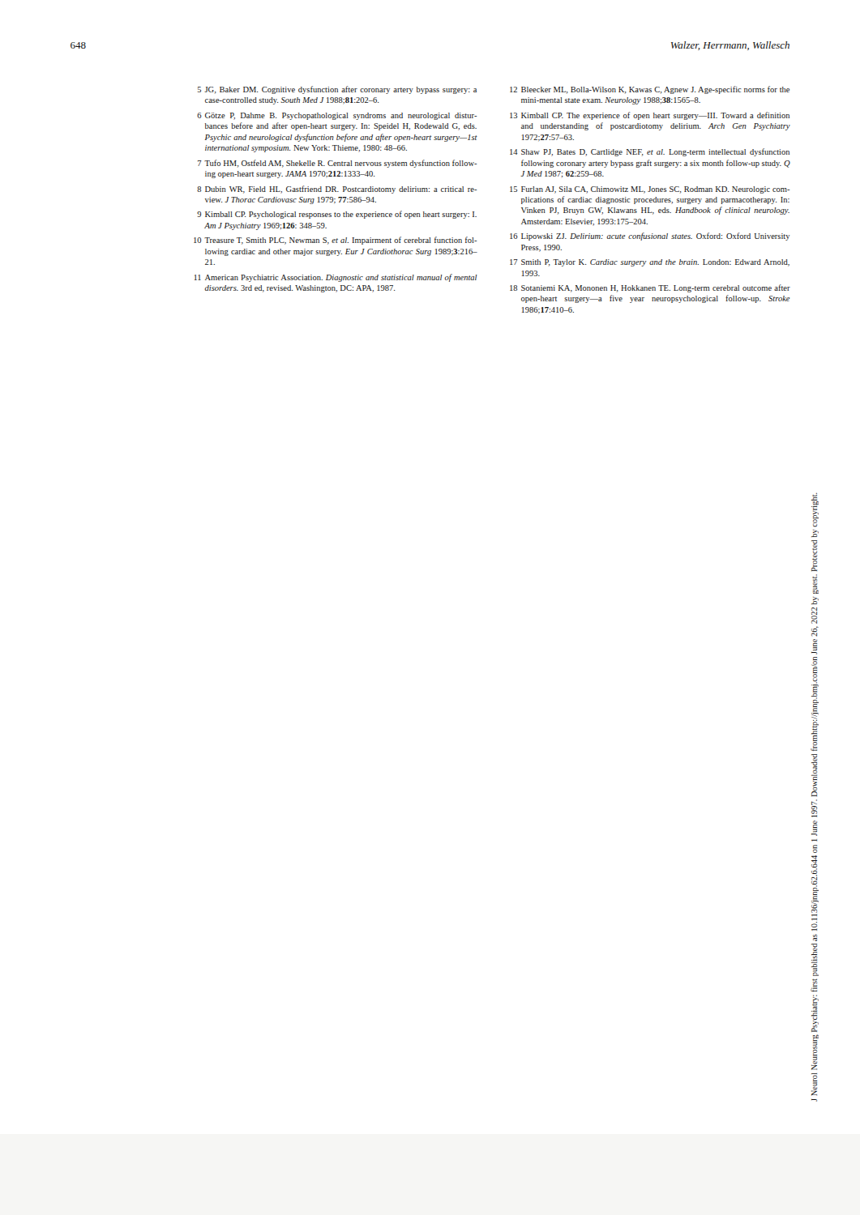648 Walzer, Herrmann, Wallesch
JG, Baker DM. Cognitive dysfunction after coronary artery bypass surgery: a case-controlled study. South Med J 1988;81:202–6.
Götze P, Dahme B. Psychopathological syndroms and neurological disturbances before and after open-heart surgery. In: Speidel H, Rodewald G, eds. Psychic and neurological dysfunction before and after open-heart surgery—1st international symposium. New York: Thieme, 1980: 48–66.
Tufo HM, Ostfeld AM, Shekelle R. Central nervous system dysfunction following open-heart surgery. JAMA 1970;212:1333–40.
Dubin WR, Field HL, Gastfriend DR. Postcardiotomy delirium: a critical review. J Thorac Cardiovasc Surg 1979; 77:586–94.
Kimball CP. Psychological responses to the experience of open heart surgery: I. Am J Psychiatry 1969;126: 348–59.
Treasure T, Smith PLC, Newman S, et al. Impairment of cerebral function following cardiac and other major surgery. Eur J Cardiothorac Surg 1989;3:216–21.
American Psychiatric Association. Diagnostic and statistical manual of mental disorders. 3rd ed, revised. Washington, DC: APA, 1987.
Bleecker ML, Bolla-Wilson K, Kawas C, Agnew J. Age-specific norms for the mini-mental state exam. Neurology 1988;38:1565–8.
Kimball CP. The experience of open heart surgery—III. Toward a definition and understanding of postcardiotomy delirium. Arch Gen Psychiatry 1972;27:57–63.
Shaw PJ, Bates D, Cartlidge NEF, et al. Long-term intellectual dysfunction following coronary artery bypass graft surgery: a six month follow-up study. Q J Med 1987; 62:259–68.
Furlan AJ, Sila CA, Chimowitz ML, Jones SC, Rodman KD. Neurologic complications of cardiac diagnostic procedures, surgery and parmacotherapy. In: Vinken PJ, Bruyn GW, Klawans HL, eds. Handbook of clinical neurology. Amsterdam: Elsevier, 1993:175–204.
Lipowski ZJ. Delirium: acute confusional states. Oxford: Oxford University Press, 1990.
Smith P, Taylor K. Cardiac surgery and the brain. London: Edward Arnold, 1993.
Sotaniemi KA, Mononen H, Hokkanen TE. Long-term cerebral outcome after open-heart surgery—a five year neuropsychological follow-up. Stroke 1986;17:410–6.
J Neurol Neurosurg Psychiatry: first published as 10.1136/jnnp.62.6.644 on 1 June 1997. Downloaded from http://jnnp.bmj.com/ on June 26, 2022 by guest. Protected by copyright.